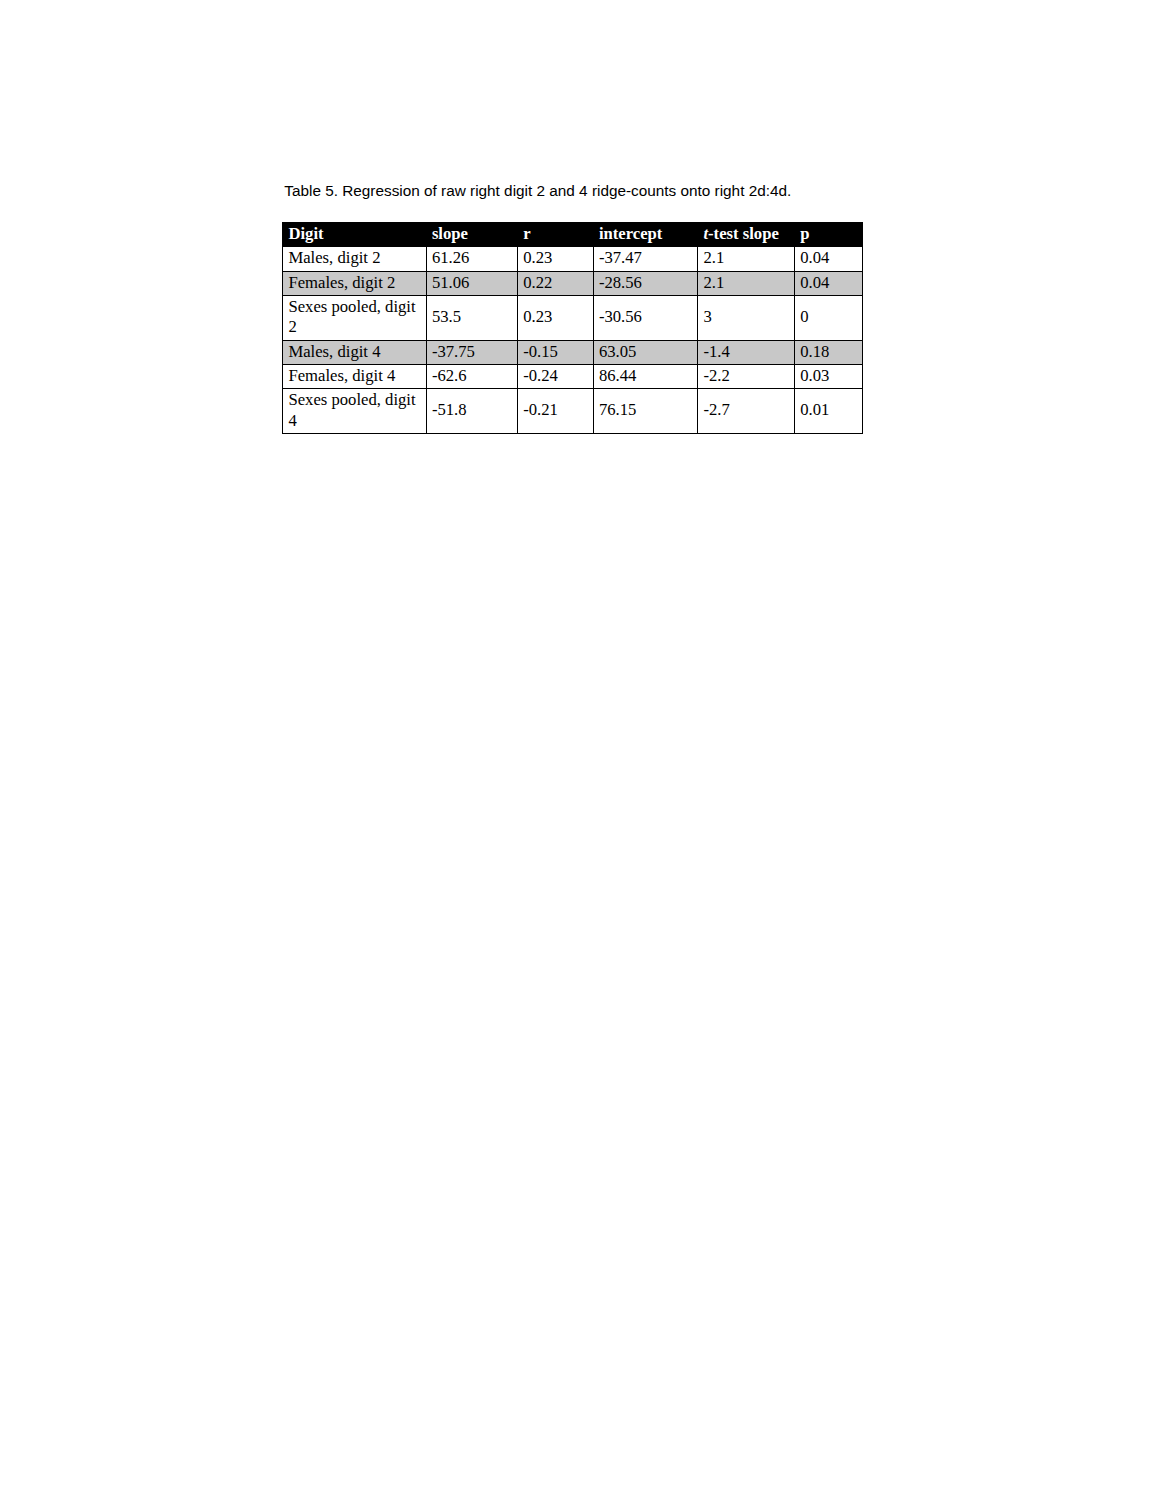Table 5. Regression of raw right digit 2 and 4 ridge-counts onto right 2d:4d.
| Digit | slope | r | intercept | t -test slope | p |
| --- | --- | --- | --- | --- | --- |
| Males, digit 2 | 61.26 | 0.23 | -37.47 | 2.1 | 0.04 |
| Females, digit 2 | 51.06 | 0.22 | -28.56 | 2.1 | 0.04 |
| Sexes pooled, digit 2 | 53.5 | 0.23 | -30.56 | 3 | 0 |
| Males, digit 4 | -37.75 | -0.15 | 63.05 | -1.4 | 0.18 |
| Females, digit 4 | -62.6 | -0.24 | 86.44 | -2.2 | 0.03 |
| Sexes pooled, digit 4 | -51.8 | -0.21 | 76.15 | -2.7 | 0.01 |